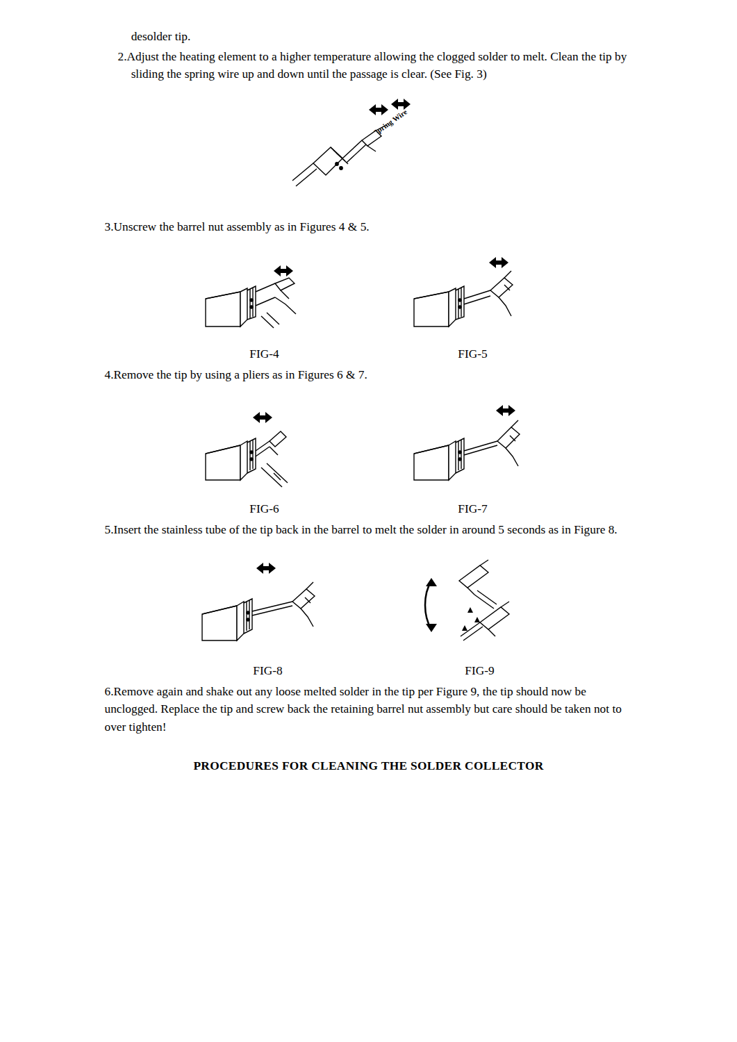desolder tip.
2.Adjust the heating element to a higher temperature allowing the clogged solder to melt. Clean the tip by sliding the spring wire up and down until the passage is clear. (See Fig. 3)
Spring Wire
3.Unscrew the barrel nut assembly as in Figures 4 & 5.
FIG-4
FIG-5
4.Remove the tip by using a pliers as in Figures 6 & 7.
FIG-6
FIG-7
5.Insert the stainless tube of the tip back in the barrel to melt the solder in around 5 seconds as in Figure 8.
FIG-8
FIG-9
6.Remove again and shake out any loose melted solder in the tip per Figure 9, the tip should now be unclogged. Replace the tip and screw back the retaining barrel nut assembly but care should be taken not to over tighten!
PROCEDURES FOR CLEANING THE SOLDER COLLECTOR